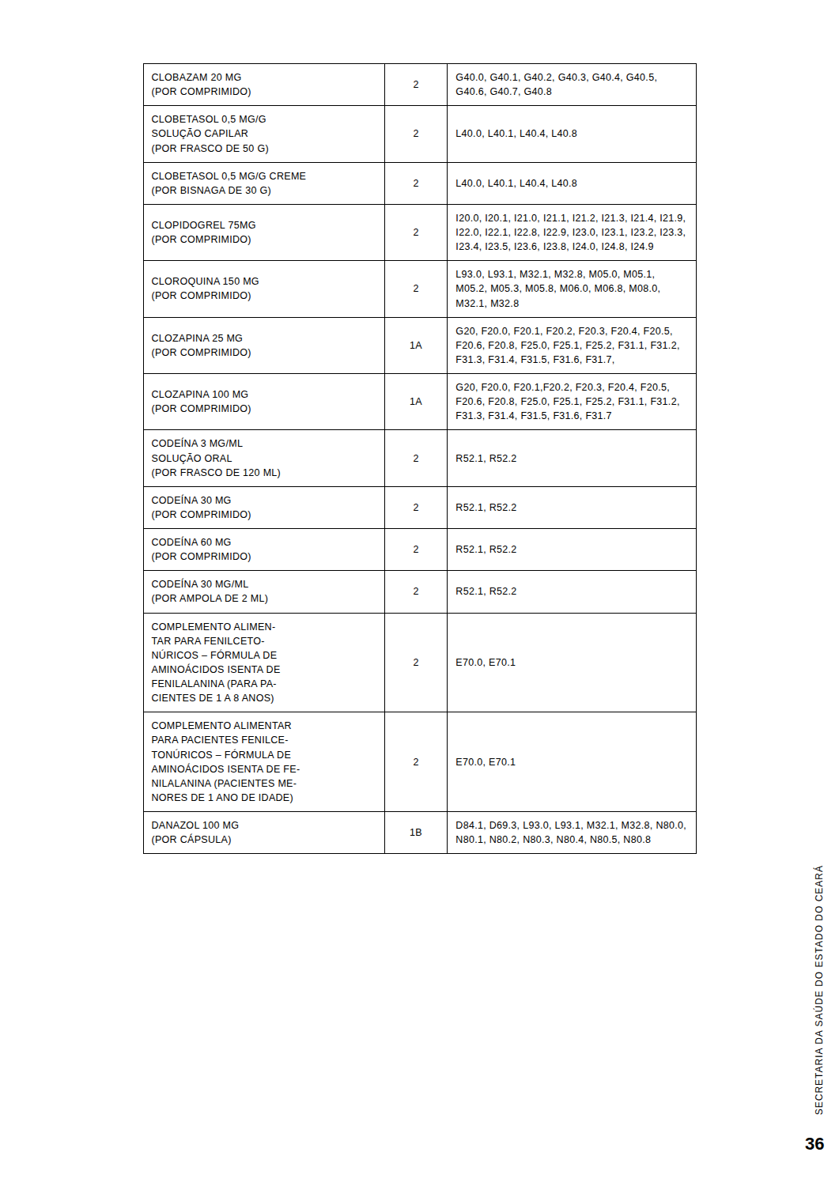| CLOBAZAM 20 MG (POR COMPRIMIDO) | 2 | G40.0, G40.1, G40.2, G40.3, G40.4, G40.5, G40.6, G40.7, G40.8 |
| CLOBETASOL 0,5 MG/G SOLUÇÃO CAPILAR (POR FRASCO DE 50 G) | 2 | L40.0, L40.1, L40.4, L40.8 |
| CLOBETASOL 0,5 MG/G CREME (POR BISNAGA DE 30 G) | 2 | L40.0, L40.1, L40.4, L40.8 |
| CLOPIDOGREL 75MG (POR COMPRIMIDO) | 2 | I20.0, I20.1, I21.0, I21.1, I21.2, I21.3, I21.4, I21.9, I22.0, I22.1, I22.8, I22.9, I23.0, I23.1, I23.2, I23.3, I23.4, I23.5, I23.6, I23.8, I24.0, I24.8, I24.9 |
| CLOROQUINA 150 MG (POR COMPRIMIDO) | 2 | L93.0, L93.1, M32.1, M32.8, M05.0, M05.1, M05.2, M05.3, M05.8, M06.0, M06.8, M08.0, M32.1, M32.8 |
| CLOZAPINA 25 MG (POR COMPRIMIDO) | 1A | G20, F20.0, F20.1, F20.2, F20.3, F20.4, F20.5, F20.6, F20.8, F25.0, F25.1, F25.2, F31.1, F31.2, F31.3, F31.4, F31.5, F31.6, F31.7, |
| CLOZAPINA 100 MG (POR COMPRIMIDO) | 1A | G20, F20.0, F20.1,F20.2, F20.3, F20.4, F20.5, F20.6, F20.8, F25.0, F25.1, F25.2, F31.1, F31.2, F31.3, F31.4, F31.5, F31.6, F31.7 |
| CODEÍNA 3 MG/ML SOLUÇÃO ORAL (POR FRASCO DE 120 ML) | 2 | R52.1, R52.2 |
| CODEÍNA 30 MG (POR COMPRIMIDO) | 2 | R52.1, R52.2 |
| CODEÍNA 60 MG (POR COMPRIMIDO) | 2 | R52.1, R52.2 |
| CODEÍNA 30 MG/ML (POR AMPOLA DE 2 ML) | 2 | R52.1, R52.2 |
| COMPLEMENTO ALIMEN- TAR PARA FENILCETO- NÚRICOS – FÓRMULA DE AMINOÁCIDOS ISENTA DE FENILALANINA (PARA PA- CIENTES DE 1 A 8 ANOS) | 2 | E70.0, E70.1 |
| COMPLEMENTO ALIMENTAR PARA PACIENTES FENILCE- TONÚRICOS – FÓRMULA DE AMINOÁCIDOS ISENTA DE FE- NILALANINA (PACIENTES ME- NORES DE 1 ANO DE IDADE) | 2 | E70.0, E70.1 |
| DANAZOL 100 MG (POR CÁPSULA) | 1B | D84.1, D69.3, L93.0, L93.1, M32.1, M32.8, N80.0, N80.1, N80.2, N80.3, N80.4, N80.5, N80.8 |
SECRETARIA DA SAÚDE DO ESTADO DO CEARÁ
36